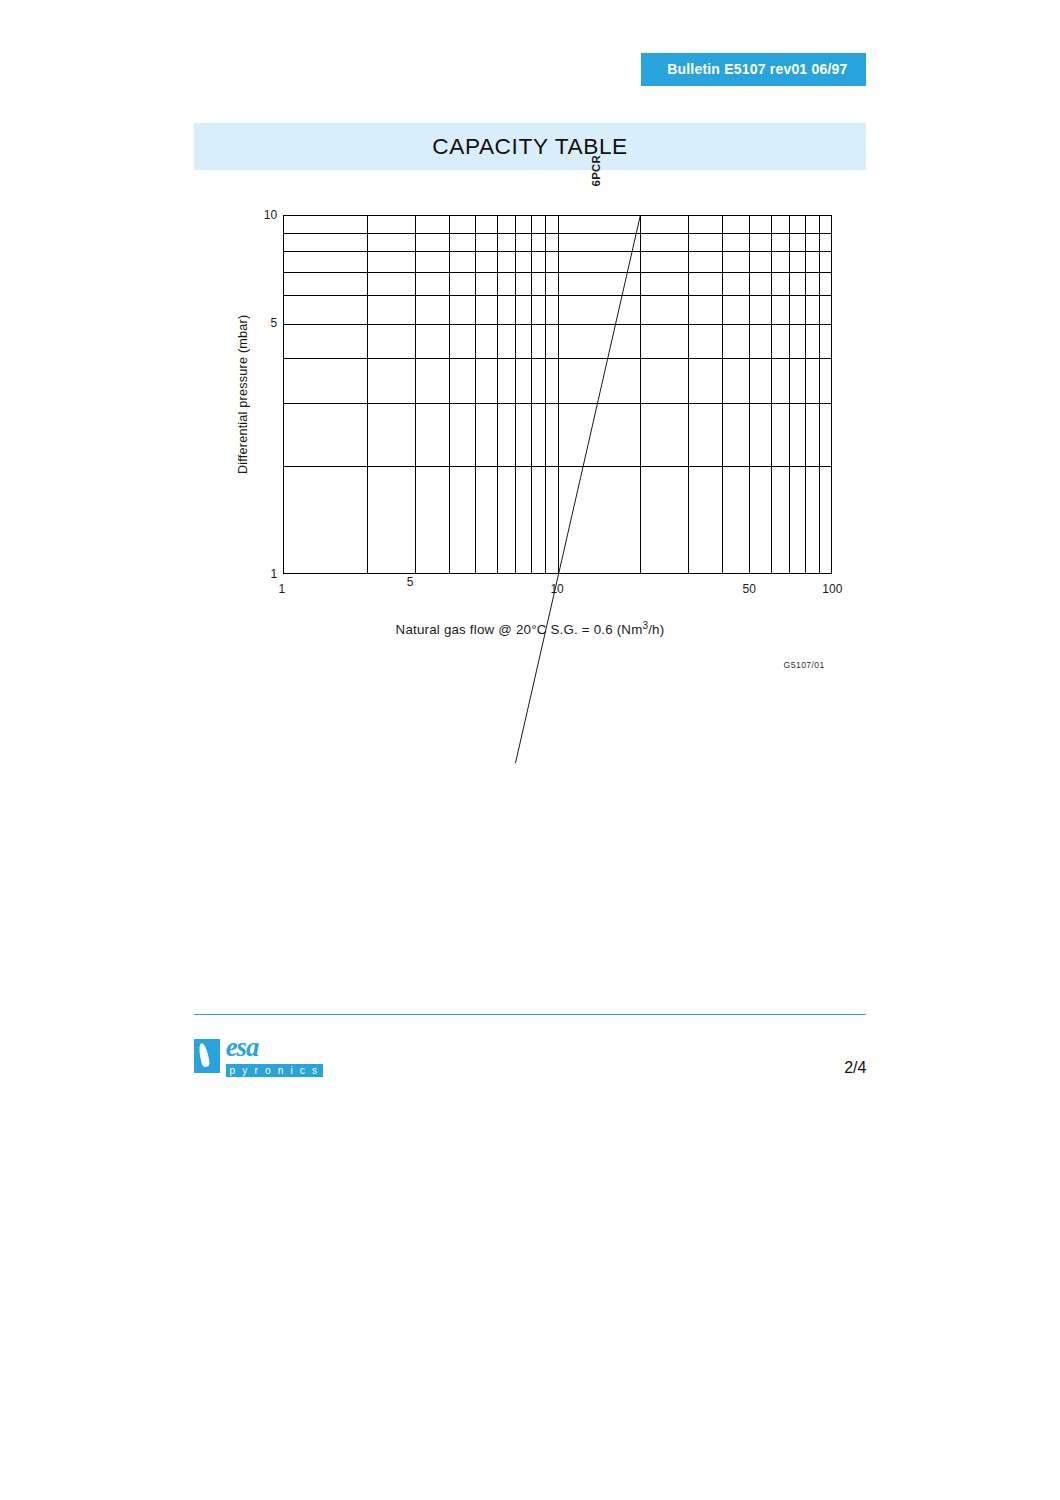Bulletin E5107 rev01 06/97
CAPACITY TABLE
6PCR
Differential pressure (mbar)
10 5 1
1 5 10 50 100
Natural gas flow @ 20°C S.G. = 0.6 (Nm3/h)
G5107/01
esa
p y r o n i c s
2/4